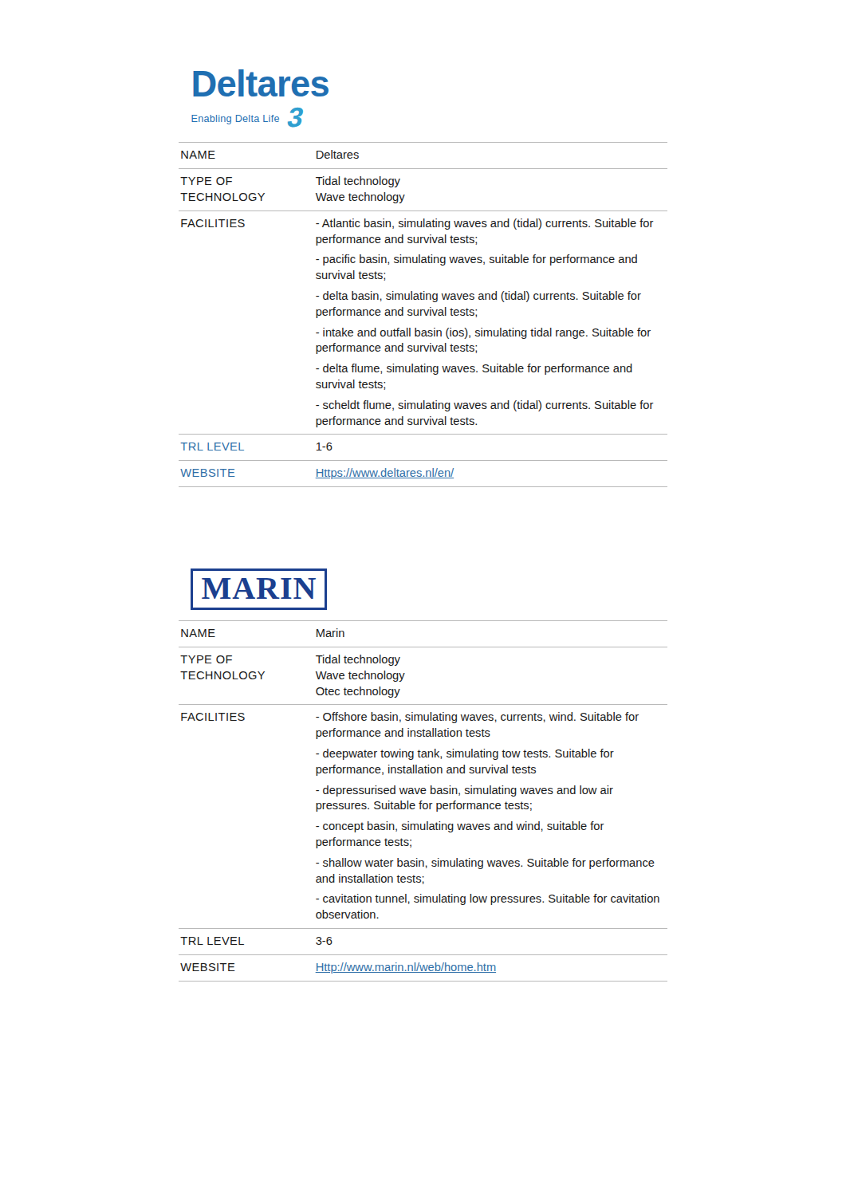Deltares Enabling Delta Life 3
| NAME | Deltares |
| TYPE OF TECHNOLOGY | Tidal technology Wave technology |
| FACILITIES | - Atlantic basin, simulating waves and (tidal) currents. Suitable for performance and survival tests; - pacific basin, simulating waves, suitable for performance and survival tests; - delta basin, simulating waves and (tidal) currents. Suitable for performance and survival tests; - intake and outfall basin (ios), simulating tidal range. Suitable for performance and survival tests; - delta flume, simulating waves. Suitable for performance and survival tests; - scheldt flume, simulating waves and (tidal) currents. Suitable for performance and survival tests. |
| TRL LEVEL | 1-6 |
| WEBSITE | Https://www.deltares.nl/en/ |
MARIN
| NAME | Marin |
| TYPE OF TECHNOLOGY | Tidal technology Wave technology Otec technology |
| FACILITIES | - Offshore basin, simulating waves, currents, wind. Suitable for performance and installation tests - deepwater towing tank, simulating tow tests. Suitable for performance, installation and survival tests - depressurised wave basin, simulating waves and low air pressures. Suitable for performance tests; - concept basin, simulating waves and wind, suitable for performance tests; - shallow water basin, simulating waves. Suitable for performance and installation tests; - cavitation tunnel, simulating low pressures. Suitable for cavitation observation. |
| TRL LEVEL | 3-6 |
| WEBSITE | Http://www.marin.nl/web/home.htm |